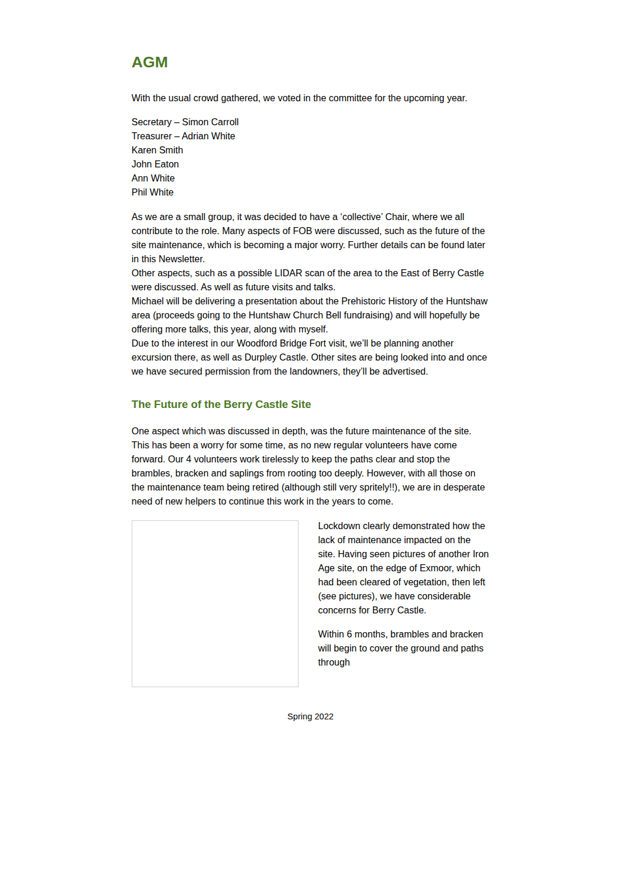AGM
With the usual crowd gathered, we voted in the committee for the upcoming year.
Secretary – Simon Carroll Treasurer – Adrian White Karen Smith John Eaton Ann White Phil White
As we are a small group, it was decided to have a ‘collective’ Chair, where we all contribute to the role. Many aspects of FOB were discussed, such as the future of the site maintenance, which is becoming a major worry. Further details can be found later in this Newsletter.
Other aspects, such as a possible LIDAR scan of the area to the East of Berry Castle were discussed. As well as future visits and talks.
Michael will be delivering a presentation about the Prehistoric History of the Huntshaw area (proceeds going to the Huntshaw Church Bell fundraising) and will hopefully be offering more talks, this year, along with myself.
Due to the interest in our Woodford Bridge Fort visit, we’ll be planning another excursion there, as well as Durpley Castle. Other sites are being looked into and once we have secured permission from the landowners, they’ll be advertised.
The Future of the Berry Castle Site
One aspect which was discussed in depth, was the future maintenance of the site. This has been a worry for some time, as no new regular volunteers have come forward. Our 4 volunteers work tirelessly to keep the paths clear and stop the brambles, bracken and saplings from rooting too deeply. However, with all those on the maintenance team being retired (although still very spritely!!), we are in desperate need of new helpers to continue this work in the years to come.
Lockdown clearly demonstrated how the lack of maintenance impacted on the site. Having seen pictures of another Iron Age site, on the edge of Exmoor, which had been cleared of vegetation, then left (see pictures), we have considerable concerns for Berry Castle.
Within 6 months, brambles and bracken will begin to cover the ground and paths through
Spring 2022